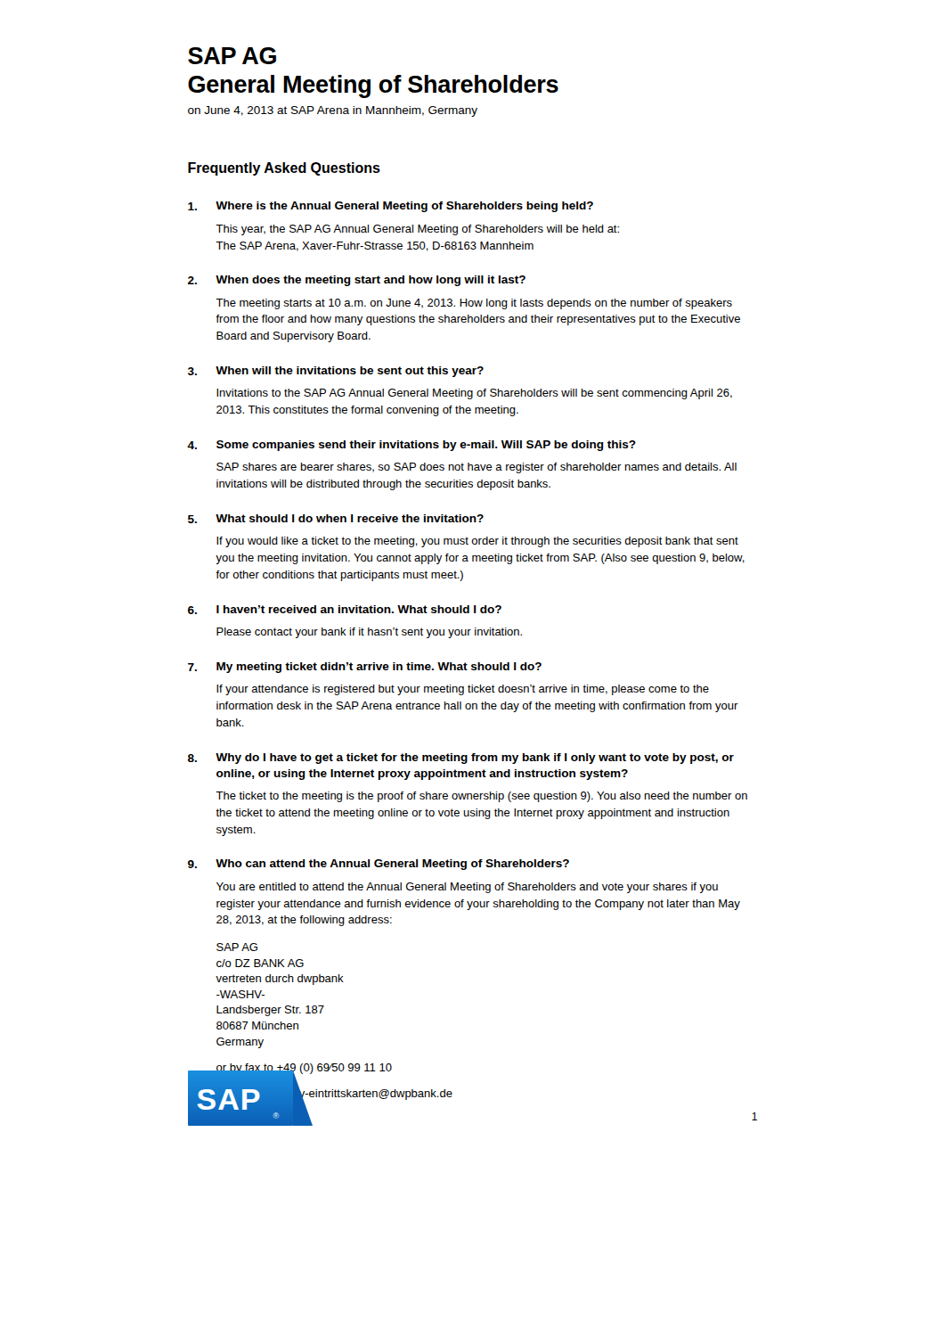SAP AG
General Meeting of Shareholders
on June 4, 2013 at SAP Arena in Mannheim, Germany
Frequently Asked Questions
Where is the Annual General Meeting of Shareholders being held?
This year, the SAP AG Annual General Meeting of Shareholders will be held at:
The SAP Arena, Xaver-Fuhr-Strasse 150, D-68163 Mannheim
When does the meeting start and how long will it last?
The meeting starts at 10 a.m. on June 4, 2013. How long it lasts depends on the number of speakers from the floor and how many questions the shareholders and their representatives put to the Executive Board and Supervisory Board.
When will the invitations be sent out this year?
Invitations to the SAP AG Annual General Meeting of Shareholders will be sent commencing April 26, 2013. This constitutes the formal convening of the meeting.
Some companies send their invitations by e-mail. Will SAP be doing this?
SAP shares are bearer shares, so SAP does not have a register of shareholder names and details. All invitations will be distributed through the securities deposit banks.
What should I do when I receive the invitation?
If you would like a ticket to the meeting, you must order it through the securities deposit bank that sent you the meeting invitation. You cannot apply for a meeting ticket from SAP. (Also see question 9, below, for other conditions that participants must meet.)
I haven’t received an invitation. What should I do?
Please contact your bank if it hasn’t sent you your invitation.
My meeting ticket didn’t arrive in time. What should I do?
If your attendance is registered but your meeting ticket doesn’t arrive in time, please come to the information desk in the SAP Arena entrance hall on the day of the meeting with confirmation from your bank.
Why do I have to get a ticket for the meeting from my bank if I only want to vote by post, or online, or using the Internet proxy appointment and instruction system?
The ticket to the meeting is the proof of share ownership (see question 9). You also need the number on the ticket to attend the meeting online or to vote using the Internet proxy appointment and instruction system.
Who can attend the Annual General Meeting of Shareholders?
You are entitled to attend the Annual General Meeting of Shareholders and vote your shares if you register your attendance and furnish evidence of your shareholding to the Company not later than May 28, 2013, at the following address:
SAP AG
c/o DZ BANK AG
vertreten durch dwpbank
-WASHV-
Landsberger Str. 187
80687 München
Germany
or by fax to +49 (0) 69⁄50 99 11 10
or by e-mail to hv-eintrittskarten@dwpbank.de
SAP ®
1